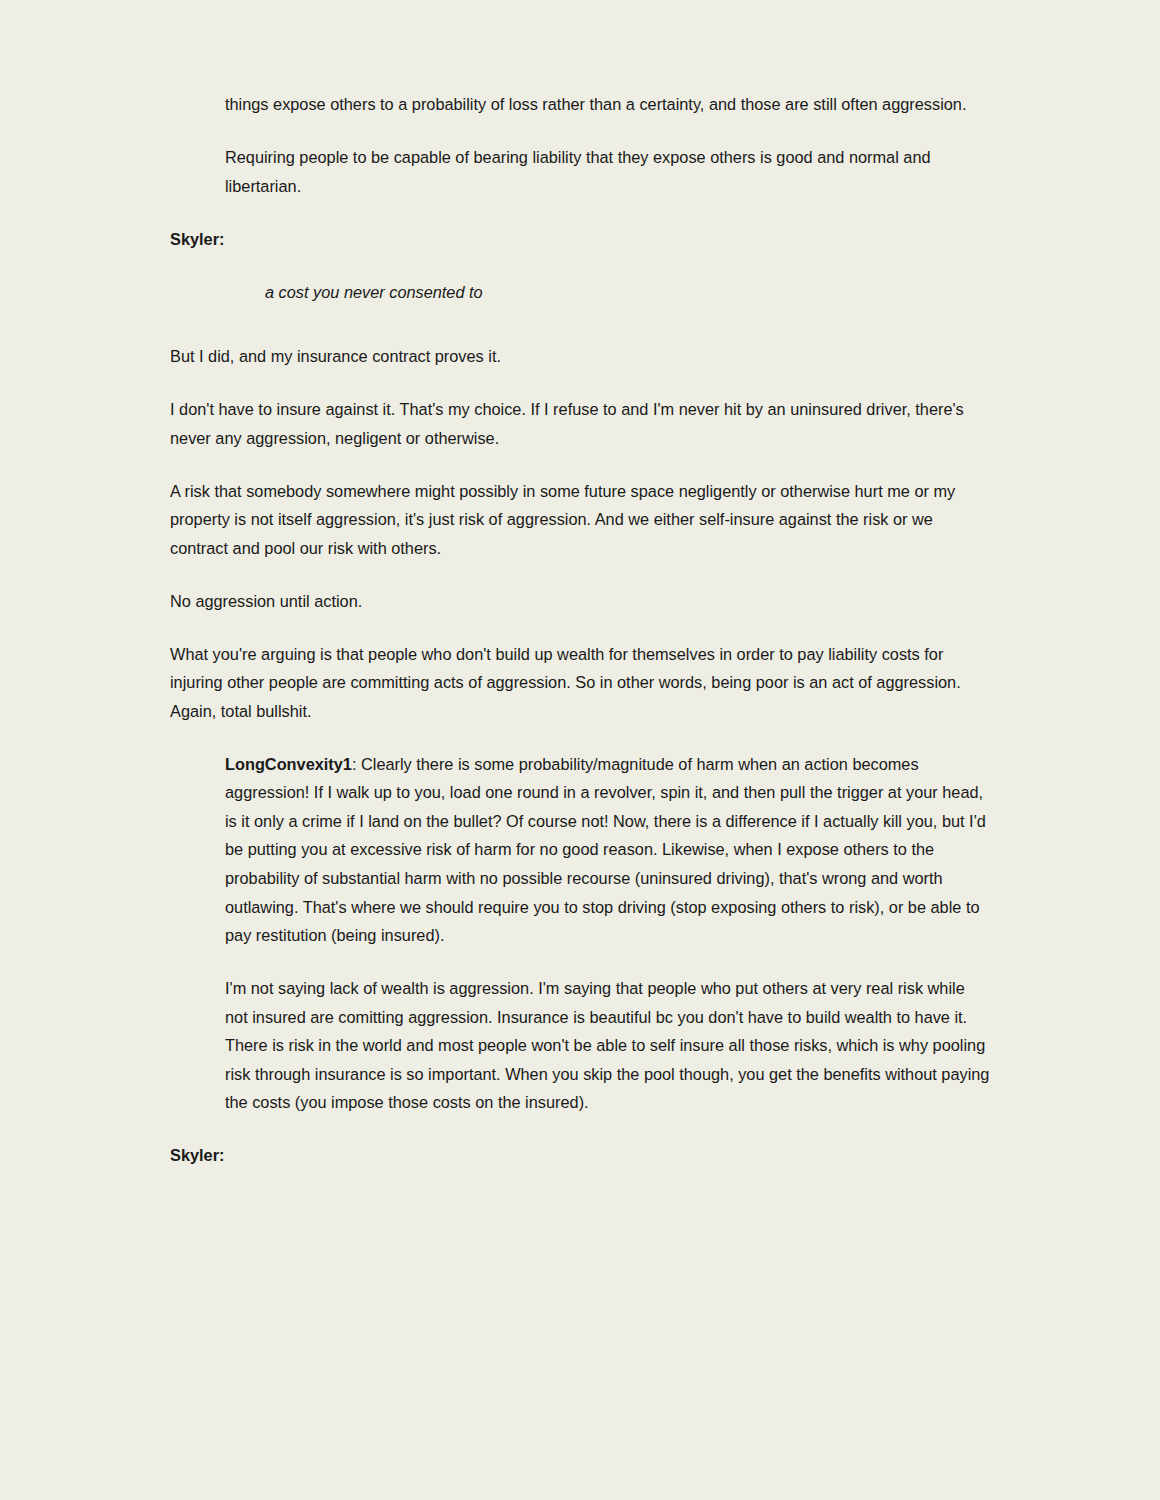things expose others to a probability of loss rather than a certainty, and those are still often aggression.
Requiring people to be capable of bearing liability that they expose others is good and normal and libertarian.
Skyler:
a cost you never consented to
But I did, and my insurance contract proves it.
I don't have to insure against it. That's my choice. If I refuse to and I'm never hit by an uninsured driver, there's never any aggression, negligent or otherwise.
A risk that somebody somewhere might possibly in some future space negligently or otherwise hurt me or my property is not itself aggression, it's just risk of aggression. And we either self-insure against the risk or we contract and pool our risk with others.
No aggression until action.
What you're arguing is that people who don't build up wealth for themselves in order to pay liability costs for injuring other people are committing acts of aggression. So in other words, being poor is an act of aggression. Again, total bullshit.
LongConvexity1: Clearly there is some probability/magnitude of harm when an action becomes aggression! If I walk up to you, load one round in a revolver, spin it, and then pull the trigger at your head, is it only a crime if I land on the bullet? Of course not! Now, there is a difference if I actually kill you, but I'd be putting you at excessive risk of harm for no good reason. Likewise, when I expose others to the probability of substantial harm with no possible recourse (uninsured driving), that's wrong and worth outlawing. That's where we should require you to stop driving (stop exposing others to risk), or be able to pay restitution (being insured).
I'm not saying lack of wealth is aggression. I'm saying that people who put others at very real risk while not insured are comitting aggression. Insurance is beautiful bc you don't have to build wealth to have it. There is risk in the world and most people won't be able to self insure all those risks, which is why pooling risk through insurance is so important. When you skip the pool though, you get the benefits without paying the costs (you impose those costs on the insured).
Skyler: